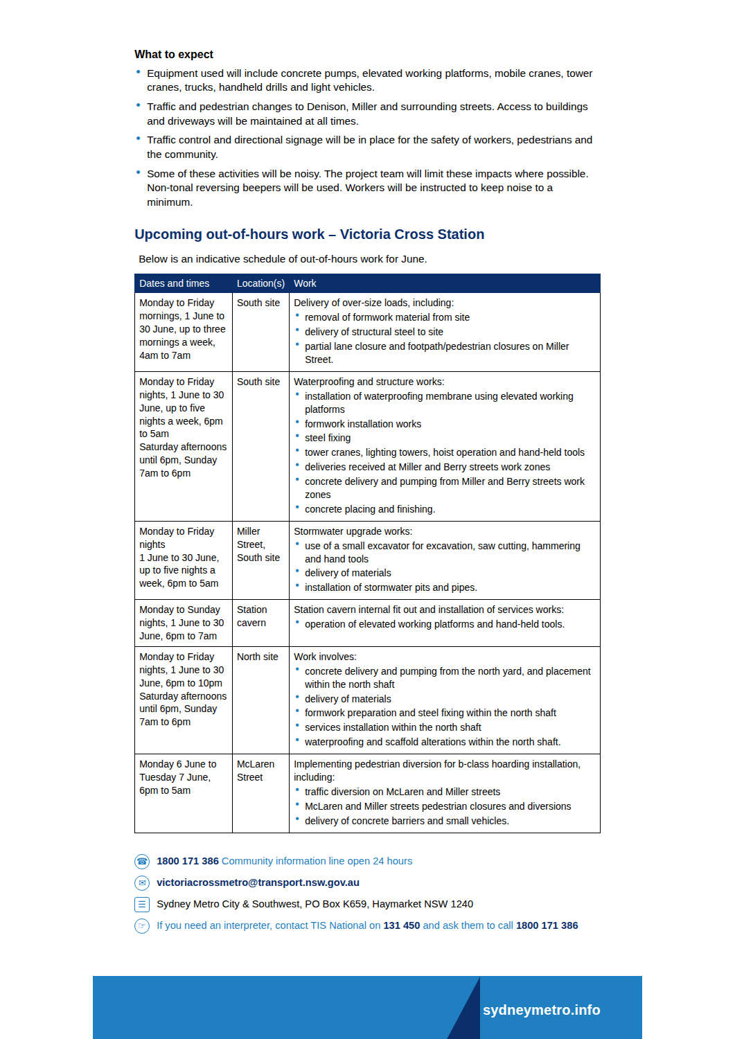What to expect
Equipment used will include concrete pumps, elevated working platforms, mobile cranes, tower cranes, trucks, handheld drills and light vehicles.
Traffic and pedestrian changes to Denison, Miller and surrounding streets. Access to buildings and driveways will be maintained at all times.
Traffic control and directional signage will be in place for the safety of workers, pedestrians and the community.
Some of these activities will be noisy. The project team will limit these impacts where possible. Non-tonal reversing beepers will be used. Workers will be instructed to keep noise to a minimum.
Upcoming out-of-hours work – Victoria Cross Station
Below is an indicative schedule of out-of-hours work for June.
| Dates and times | Location(s) | Work |
| --- | --- | --- |
| Monday to Friday mornings, 1 June to 30 June, up to three mornings a week, 4am to 7am | South site | Delivery of over-size loads, including: removal of formwork material from site delivery of structural steel to site partial lane closure and footpath/pedestrian closures on Miller Street. |
| Monday to Friday nights, 1 June to 30 June, up to five nights a week, 6pm to 5am Saturday afternoons until 6pm, Sunday 7am to 6pm | South site | Waterproofing and structure works: installation of waterproofing membrane using elevated working platforms formwork installation works steel fixing tower cranes, lighting towers, hoist operation and hand-held tools deliveries received at Miller and Berry streets work zones concrete delivery and pumping from Miller and Berry streets work zones concrete placing and finishing. |
| Monday to Friday nights 1 June to 30 June, up to five nights a week, 6pm to 5am | Miller Street, South site | Stormwater upgrade works: use of a small excavator for excavation, saw cutting, hammering and hand tools delivery of materials installation of stormwater pits and pipes. |
| Monday to Sunday nights, 1 June to 30 June, 6pm to 7am | Station cavern | Station cavern internal fit out and installation of services works: operation of elevated working platforms and hand-held tools. |
| Monday to Friday nights, 1 June to 30 June, 6pm to 10pm Saturday afternoons until 6pm, Sunday 7am to 6pm | North site | Work involves: concrete delivery and pumping from the north yard, and placement within the north shaft delivery of materials formwork preparation and steel fixing within the north shaft services installation within the north shaft waterproofing and scaffold alterations within the north shaft. |
| Monday 6 June to Tuesday 7 June, 6pm to 5am | McLaren Street | Implementing pedestrian diversion for b-class hoarding installation, including: traffic diversion on McLaren and Miller streets McLaren and Miller streets pedestrian closures and diversions delivery of concrete barriers and small vehicles. |
☎ 1800 171 386 Community information line open 24 hours
✉ victoriacrossmetro@transport.nsw.gov.au
☰ Sydney Metro City & Southwest, PO Box K659, Haymarket NSW 1240
☞ If you need an interpreter, contact TIS National on 131 450 and ask them to call 1800 171 386
sydneymetro.info